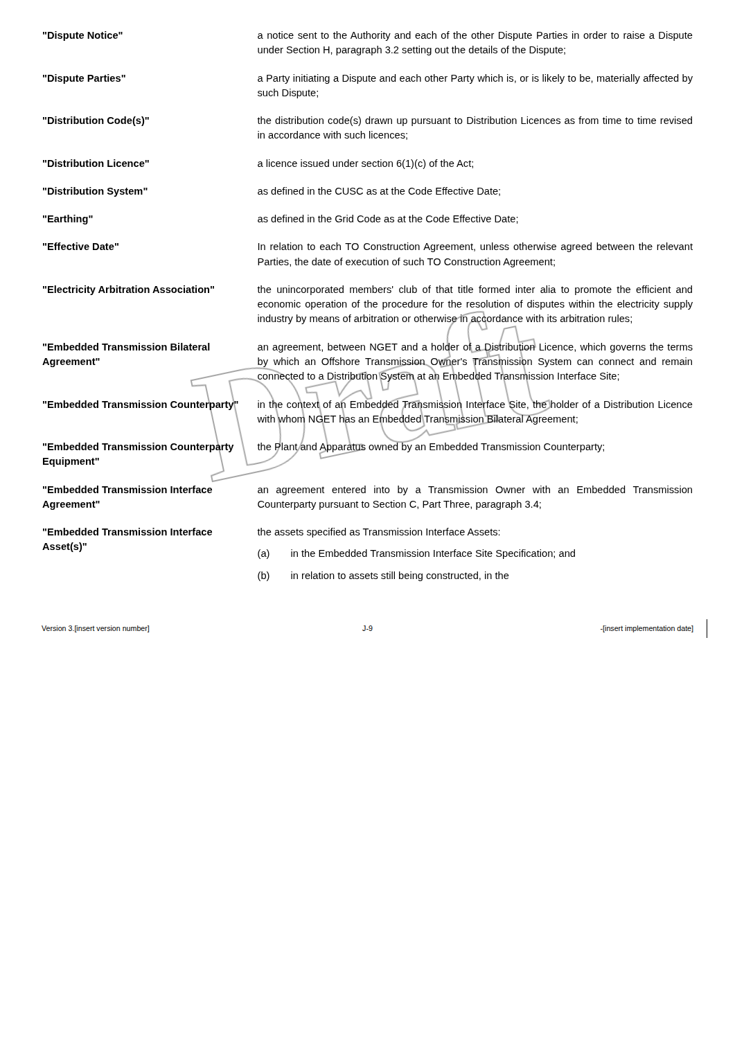Draft
| "Dispute Notice" | a notice sent to the Authority and each of the other Dispute Parties in order to raise a Dispute under Section H, paragraph 3.2 setting out the details of the Dispute; |
| "Dispute Parties" | a Party initiating a Dispute and each other Party which is, or is likely to be, materially affected by such Dispute; |
| "Distribution Code(s)" | the distribution code(s) drawn up pursuant to Distribution Licences as from time to time revised in accordance with such licences; |
| "Distribution Licence" | a licence issued under section 6(1)(c) of the Act; |
| "Distribution System" | as defined in the CUSC as at the Code Effective Date; |
| "Earthing" | as defined in the Grid Code as at the Code Effective Date; |
| "Effective Date" | In relation to each TO Construction Agreement, unless otherwise agreed between the relevant Parties, the date of execution of such TO Construction Agreement; |
| "Electricity Arbitration Association" | the unincorporated members' club of that title formed inter alia to promote the efficient and economic operation of the procedure for the resolution of disputes within the electricity supply industry by means of arbitration or otherwise in accordance with its arbitration rules; |
| "Embedded Transmission Bilateral Agreement" | an agreement, between NGET and a holder of a Distribution Licence, which governs the terms by which an Offshore Transmission Owner's Transmission System can connect and remain connected to a Distribution System at an Embedded Transmission Interface Site; |
| "Embedded Transmission Counterparty" | in the context of an Embedded Transmission Interface Site, the holder of a Distribution Licence with whom NGET has an Embedded Transmission Bilateral Agreement; |
| "Embedded Transmission Counterparty Equipment" | the Plant and Apparatus owned by an Embedded Transmission Counterparty; |
| "Embedded Transmission Interface Agreement" | an agreement entered into by a Transmission Owner with an Embedded Transmission Counterparty pursuant to Section C, Part Three, paragraph 3.4; |
| "Embedded Transmission Interface Asset(s)" | the assets specified as Transmission Interface Assets: (a) in the Embedded Transmission Interface Site Specification; and (b) in relation to assets still being constructed, in the |
Version 3.[insert version number]
J-9
-[insert implementation date]